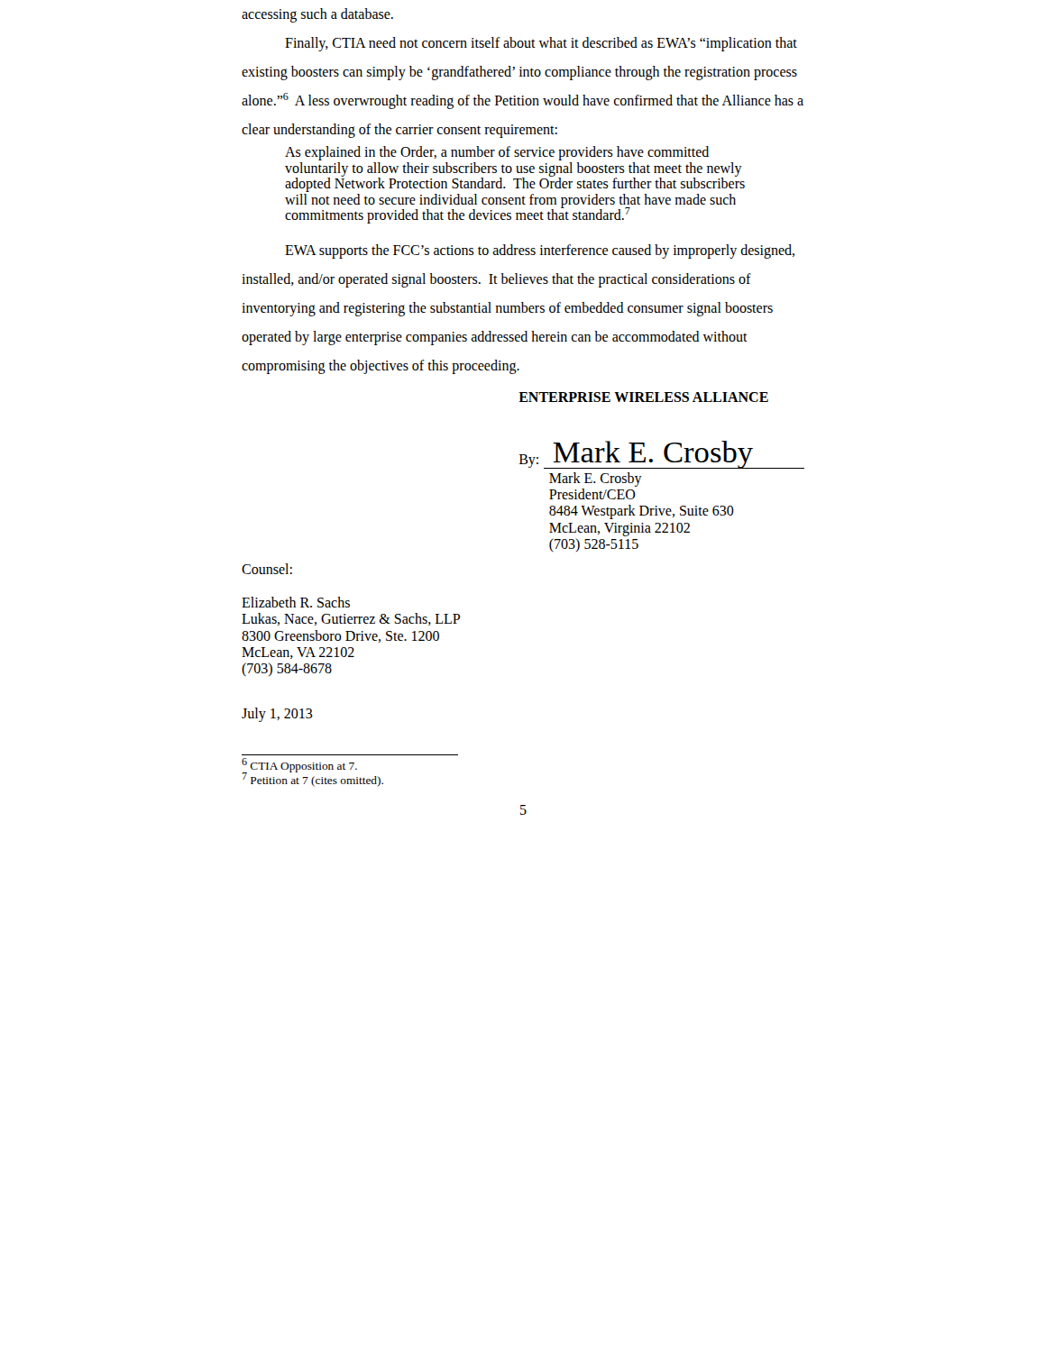accessing such a database.
Finally, CTIA need not concern itself about what it described as EWA’s “implication that existing boosters can simply be ‘grandfathered’ into compliance through the registration process alone.”6 A less overwrought reading of the Petition would have confirmed that the Alliance has a clear understanding of the carrier consent requirement:
As explained in the Order, a number of service providers have committed voluntarily to allow their subscribers to use signal boosters that meet the newly adopted Network Protection Standard. The Order states further that subscribers will not need to secure individual consent from providers that have made such commitments provided that the devices meet that standard.7
EWA supports the FCC’s actions to address interference caused by improperly designed, installed, and/or operated signal boosters. It believes that the practical considerations of inventorying and registering the substantial numbers of embedded consumer signal boosters operated by large enterprise companies addressed herein can be accommodated without compromising the objectives of this proceeding.
ENTERPRISE WIRELESS ALLIANCE
By: Mark E. Crosby
Mark E. Crosby
President/CEO
8484 Westpark Drive, Suite 630
McLean, Virginia 22102
(703) 528-5115
Counsel:
Elizabeth R. Sachs
Lukas, Nace, Gutierrez & Sachs, LLP
8300 Greensboro Drive, Ste. 1200
McLean, VA 22102
(703) 584-8678
July 1, 2013
6 CTIA Opposition at 7.
7 Petition at 7 (cites omitted).
5